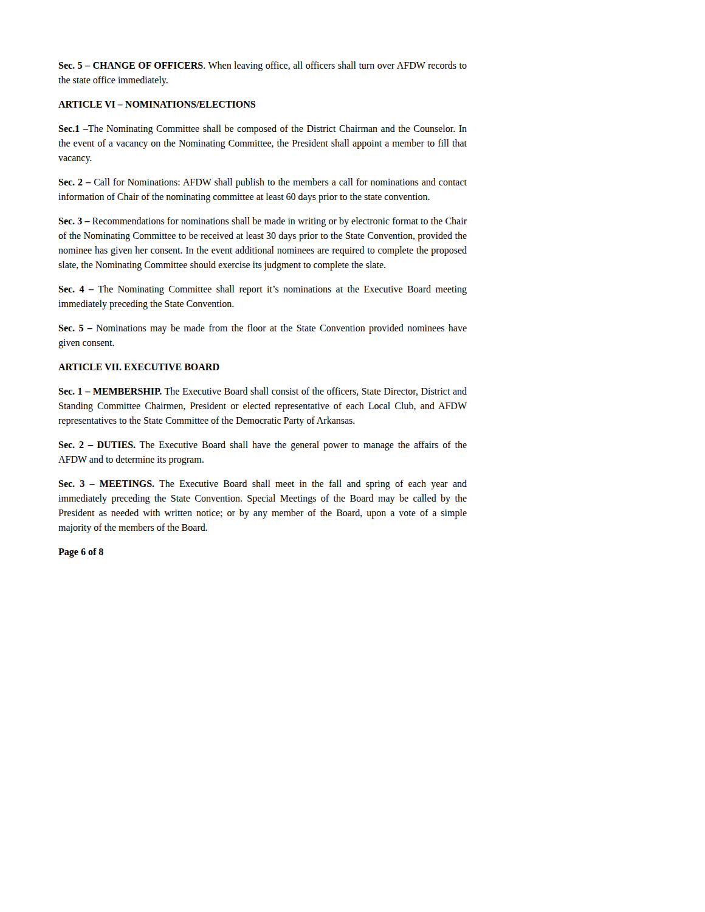Sec. 5 – CHANGE OF OFFICERS. When leaving office, all officers shall turn over AFDW records to the state office immediately.
ARTICLE VI – NOMINATIONS/ELECTIONS
Sec.1 –The Nominating Committee shall be composed of the District Chairman and the Counselor. In the event of a vacancy on the Nominating Committee, the President shall appoint a member to fill that vacancy.
Sec. 2 – Call for Nominations: AFDW shall publish to the members a call for nominations and contact information of Chair of the nominating committee at least 60 days prior to the state convention.
Sec. 3 – Recommendations for nominations shall be made in writing or by electronic format to the Chair of the Nominating Committee to be received at least 30 days prior to the State Convention, provided the nominee has given her consent. In the event additional nominees are required to complete the proposed slate, the Nominating Committee should exercise its judgment to complete the slate.
Sec. 4 – The Nominating Committee shall report it’s nominations at the Executive Board meeting immediately preceding the State Convention.
Sec. 5 – Nominations may be made from the floor at the State Convention provided nominees have given consent.
ARTICLE VII. EXECUTIVE BOARD
Sec. 1 – MEMBERSHIP. The Executive Board shall consist of the officers, State Director, District and Standing Committee Chairmen, President or elected representative of each Local Club, and AFDW representatives to the State Committee of the Democratic Party of Arkansas.
Sec. 2 – DUTIES. The Executive Board shall have the general power to manage the affairs of the AFDW and to determine its program.
Sec. 3 – MEETINGS. The Executive Board shall meet in the fall and spring of each year and immediately preceding the State Convention. Special Meetings of the Board may be called by the President as needed with written notice; or by any member of the Board, upon a vote of a simple majority of the members of the Board.
Page 6 of 8